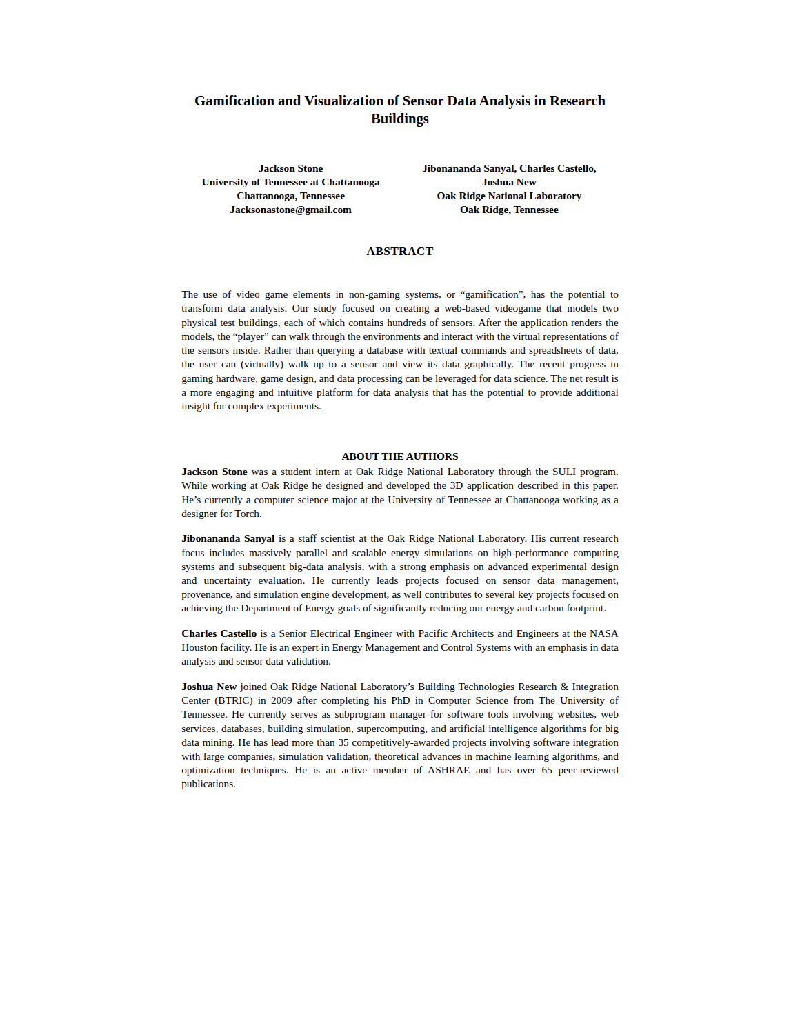Gamification and Visualization of Sensor Data Analysis in Research Buildings
| Jackson Stone University of Tennessee at Chattanooga Chattanooga, Tennessee Jacksonastone@gmail.com | Jibonananda Sanyal, Charles Castello, Joshua New Oak Ridge National Laboratory Oak Ridge, Tennessee |
ABSTRACT
The use of video game elements in non-gaming systems, or “gamification”, has the potential to transform data analysis. Our study focused on creating a web-based videogame that models two physical test buildings, each of which contains hundreds of sensors. After the application renders the models, the “player” can walk through the environments and interact with the virtual representations of the sensors inside. Rather than querying a database with textual commands and spreadsheets of data, the user can (virtually) walk up to a sensor and view its data graphically. The recent progress in gaming hardware, game design, and data processing can be leveraged for data science. The net result is a more engaging and intuitive platform for data analysis that has the potential to provide additional insight for complex experiments.
ABOUT THE AUTHORS
Jackson Stone was a student intern at Oak Ridge National Laboratory through the SULI program. While working at Oak Ridge he designed and developed the 3D application described in this paper. He’s currently a computer science major at the University of Tennessee at Chattanooga working as a designer for Torch.
Jibonananda Sanyal is a staff scientist at the Oak Ridge National Laboratory. His current research focus includes massively parallel and scalable energy simulations on high-performance computing systems and subsequent big-data analysis, with a strong emphasis on advanced experimental design and uncertainty evaluation. He currently leads projects focused on sensor data management, provenance, and simulation engine development, as well contributes to several key projects focused on achieving the Department of Energy goals of significantly reducing our energy and carbon footprint.
Charles Castello is a Senior Electrical Engineer with Pacific Architects and Engineers at the NASA Houston facility. He is an expert in Energy Management and Control Systems with an emphasis in data analysis and sensor data validation.
Joshua New joined Oak Ridge National Laboratory’s Building Technologies Research & Integration Center (BTRIC) in 2009 after completing his PhD in Computer Science from The University of Tennessee. He currently serves as subprogram manager for software tools involving websites, web services, databases, building simulation, supercomputing, and artificial intelligence algorithms for big data mining. He has lead more than 35 competitively-awarded projects involving software integration with large companies, simulation validation, theoretical advances in machine learning algorithms, and optimization techniques. He is an active member of ASHRAE and has over 65 peer-reviewed publications.